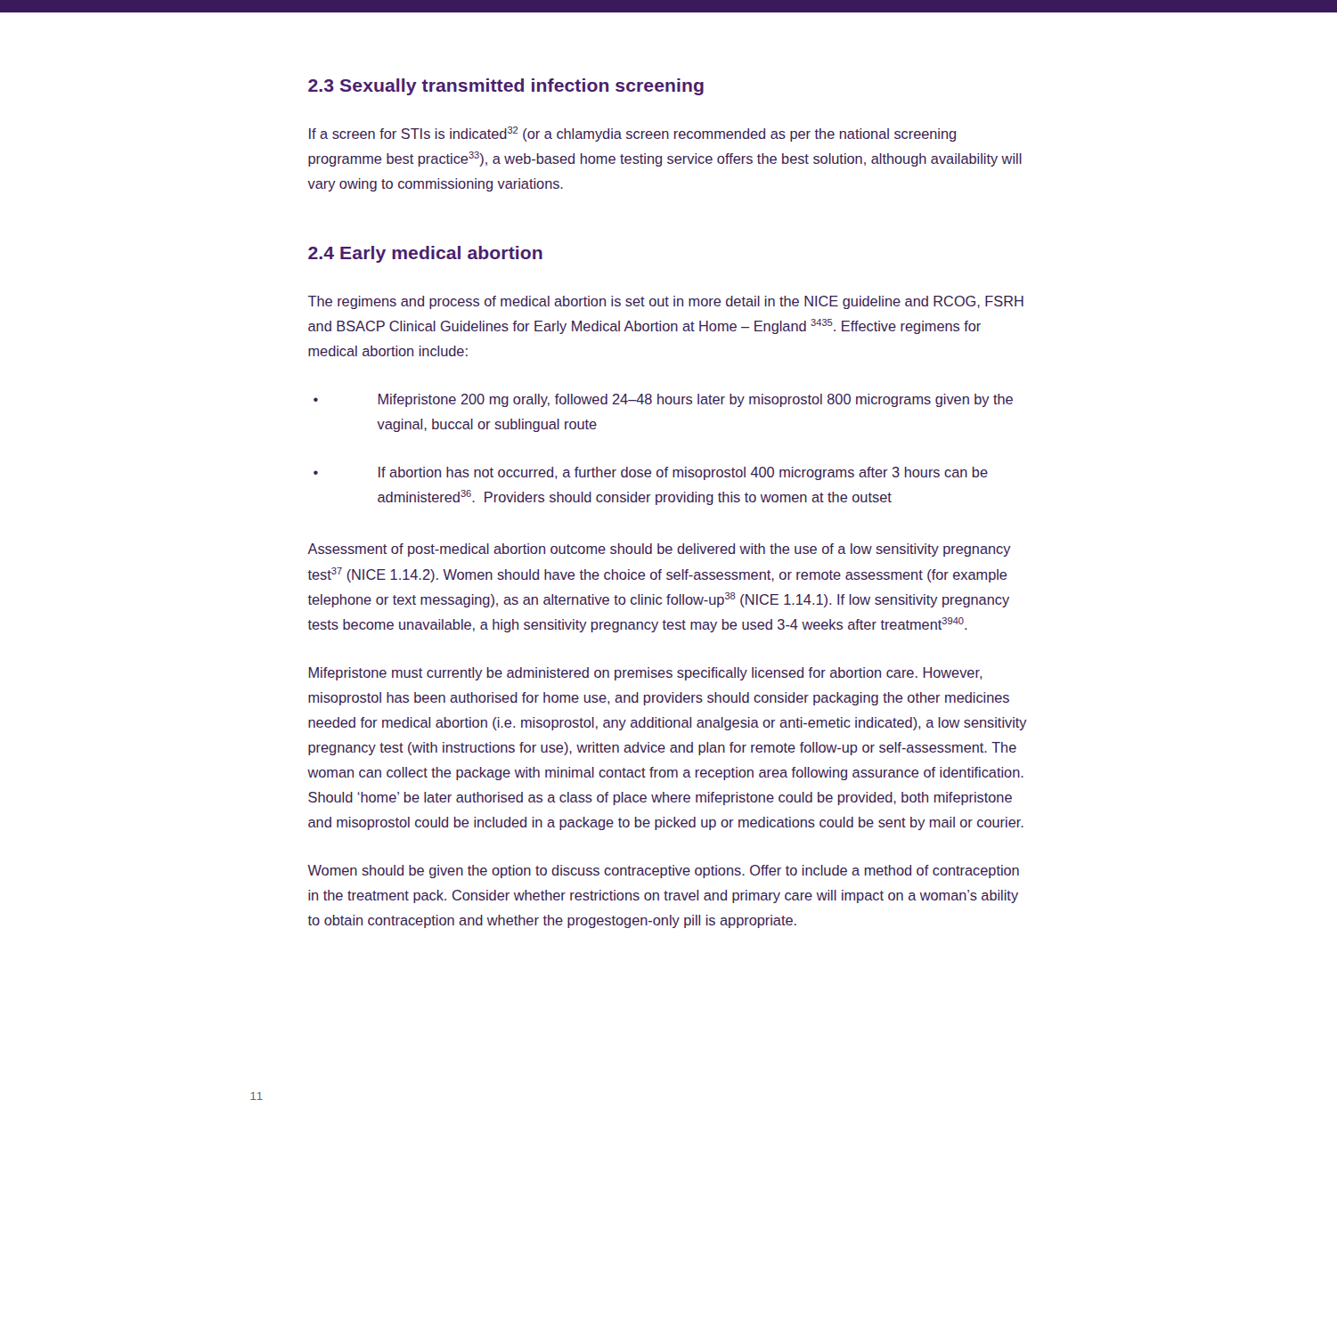2.3 Sexually transmitted infection screening
If a screen for STIs is indicated32 (or a chlamydia screen recommended as per the national screening programme best practice33), a web-based home testing service offers the best solution, although availability will vary owing to commissioning variations.
2.4 Early medical abortion
The regimens and process of medical abortion is set out in more detail in the NICE guideline and RCOG, FSRH and BSACP Clinical Guidelines for Early Medical Abortion at Home – England 3435. Effective regimens for medical abortion include:
• Mifepristone 200 mg orally, followed 24–48 hours later by misoprostol 800 micrograms given by the vaginal, buccal or sublingual route
• If abortion has not occurred, a further dose of misoprostol 400 micrograms after 3 hours can be administered36. Providers should consider providing this to women at the outset
Assessment of post-medical abortion outcome should be delivered with the use of a low sensitivity pregnancy test37 (NICE 1.14.2). Women should have the choice of self-assessment, or remote assessment (for example telephone or text messaging), as an alternative to clinic follow-up38 (NICE 1.14.1). If low sensitivity pregnancy tests become unavailable, a high sensitivity pregnancy test may be used 3-4 weeks after treatment3940.
Mifepristone must currently be administered on premises specifically licensed for abortion care. However, misoprostol has been authorised for home use, and providers should consider packaging the other medicines needed for medical abortion (i.e. misoprostol, any additional analgesia or anti-emetic indicated), a low sensitivity pregnancy test (with instructions for use), written advice and plan for remote follow-up or self-assessment. The woman can collect the package with minimal contact from a reception area following assurance of identification. Should ‘home’ be later authorised as a class of place where mifepristone could be provided, both mifepristone and misoprostol could be included in a package to be picked up or medications could be sent by mail or courier.
Women should be given the option to discuss contraceptive options. Offer to include a method of contraception in the treatment pack. Consider whether restrictions on travel and primary care will impact on a woman’s ability to obtain contraception and whether the progestogen-only pill is appropriate.
11